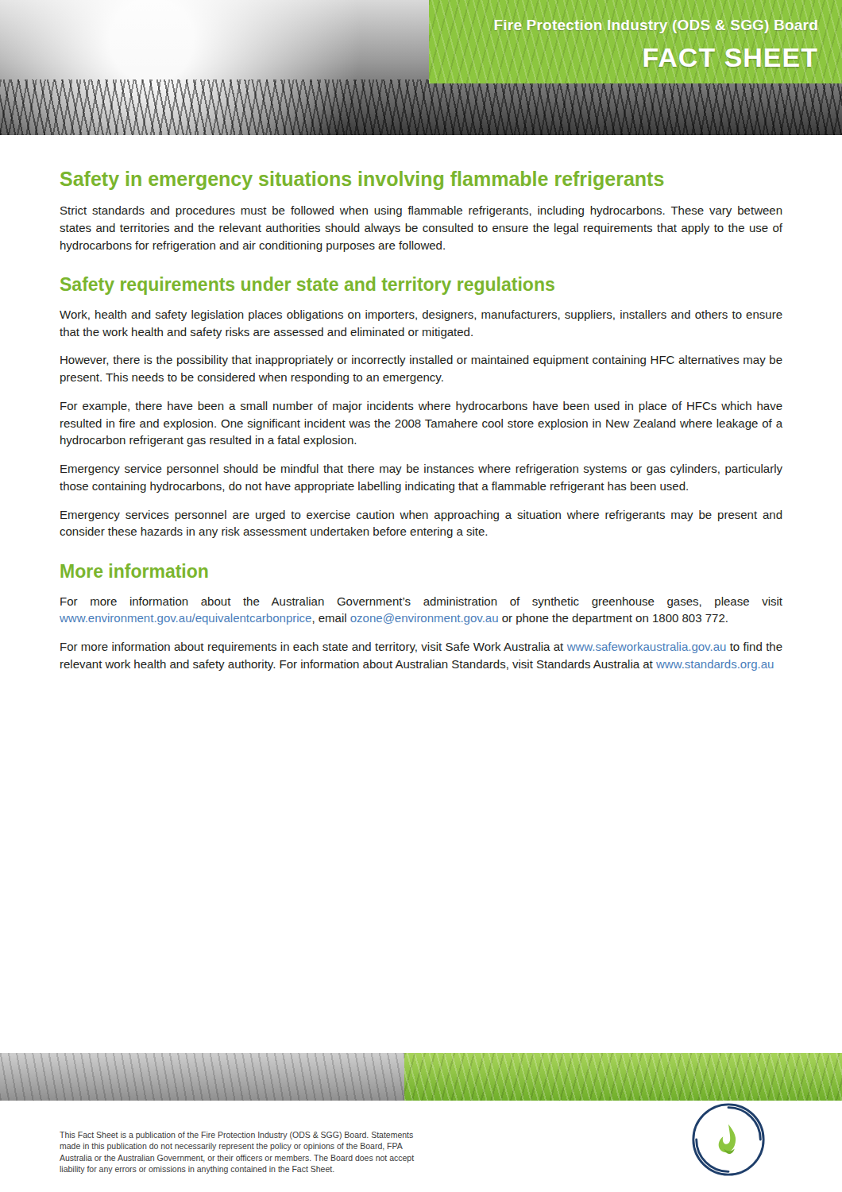Fire Protection Industry (ODS & SGG) Board
FACT SHEET
Safety in emergency situations involving flammable refrigerants
Strict standards and procedures must be followed when using flammable refrigerants, including hydrocarbons. These vary between states and territories and the relevant authorities should always be consulted to ensure the legal requirements that apply to the use of hydrocarbons for refrigeration and air conditioning purposes are followed.
Safety requirements under state and territory regulations
Work, health and safety legislation places obligations on importers, designers, manufacturers, suppliers, installers and others to ensure that the work health and safety risks are assessed and eliminated or mitigated.
However, there is the possibility that inappropriately or incorrectly installed or maintained equipment containing HFC alternatives may be present. This needs to be considered when responding to an emergency.
For example, there have been a small number of major incidents where hydrocarbons have been used in place of HFCs which have resulted in fire and explosion. One significant incident was the 2008 Tamahere cool store explosion in New Zealand where leakage of a hydrocarbon refrigerant gas resulted in a fatal explosion.
Emergency service personnel should be mindful that there may be instances where refrigeration systems or gas cylinders, particularly those containing hydrocarbons, do not have appropriate labelling indicating that a flammable refrigerant has been used.
Emergency services personnel are urged to exercise caution when approaching a situation where refrigerants may be present and consider these hazards in any risk assessment undertaken before entering a site.
More information
For more information about the Australian Government’s administration of synthetic greenhouse gases, please visit www.environment.gov.au/equivalentcarbonprice, email ozone@environment.gov.au or phone the department on 1800 803 772.
For more information about requirements in each state and territory, visit Safe Work Australia at www.safeworkaustralia.gov.au to find the relevant work health and safety authority. For information about Australian Standards, visit Standards Australia at www.standards.org.au
This Fact Sheet is a publication of the Fire Protection Industry (ODS & SGG) Board. Statements made in this publication do not necessarily represent the policy or opinions of the Board, FPA Australia or the Australian Government, or their officers or members. The Board does not accept liability for any errors or omissions in anything contained in the Fact Sheet.